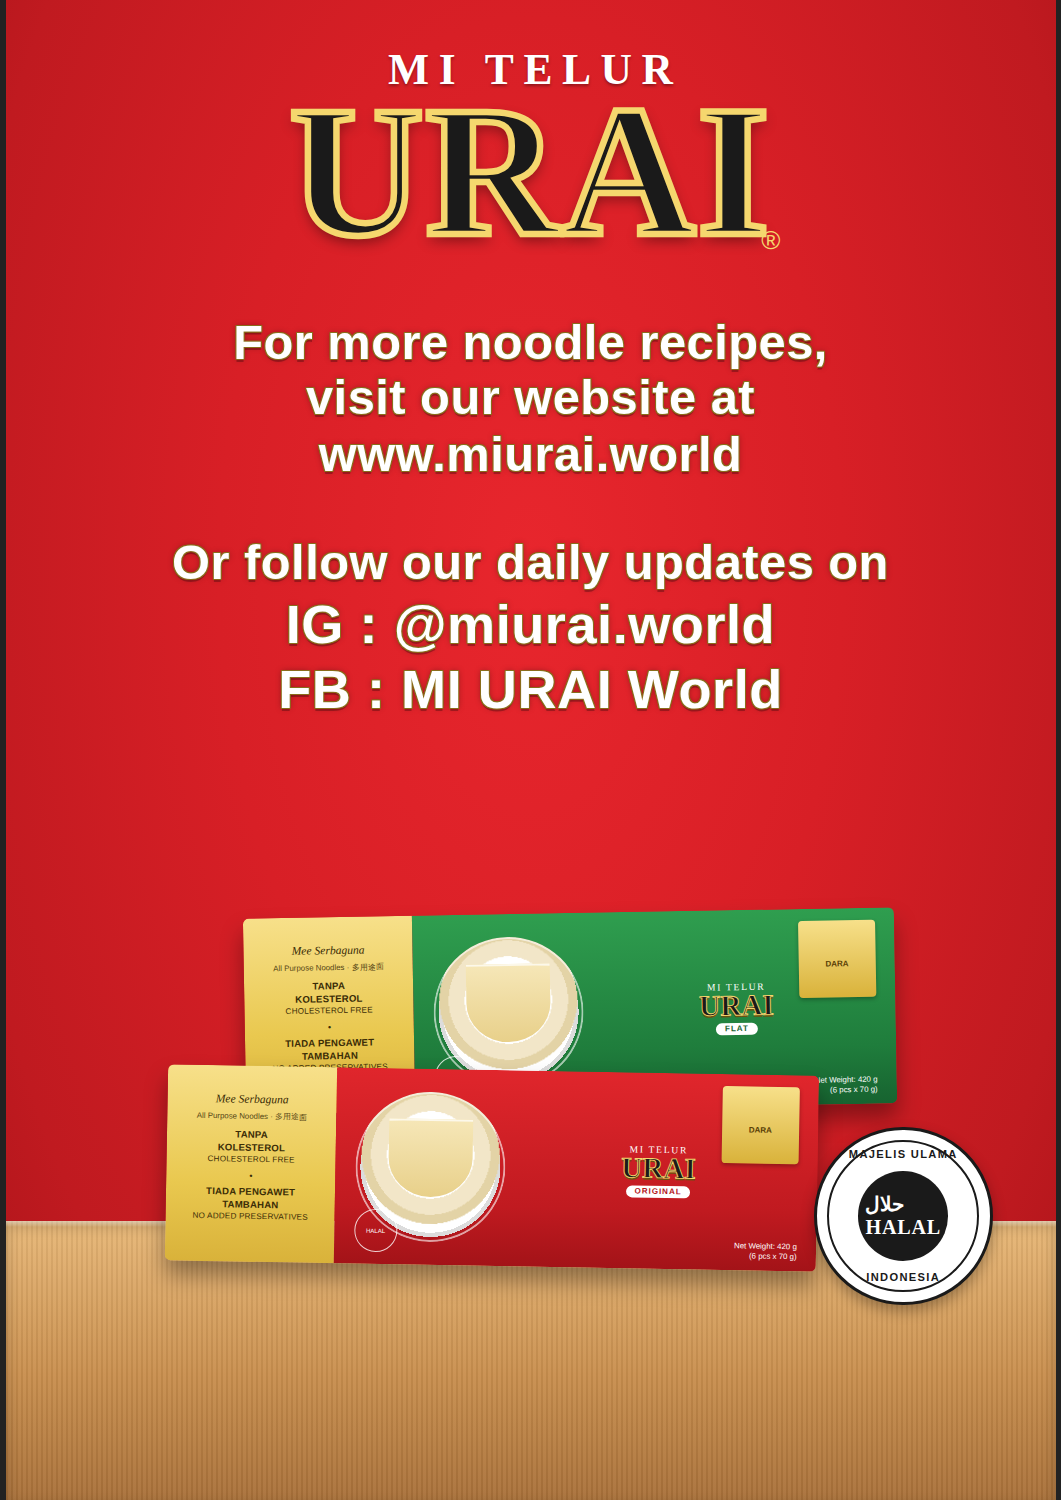Mi Telur
URAI®
For more noodle recipes,
visit our website at
www.miurai.world
Or follow our daily updates on
IG : @miurai.world
FB : MI URAI World
Mee Serbaguna
All Purpose Noodles · 多用途面
TANPA
KOLESTEROLCHOLESTEROL FREE
•
TIADA PENGAWET
TAMBAHANNO ADDED PRESERVATIVES
Mi Telur
URAI
Flat
DARA
HALAL
Net Weight: 420 g
(6 pcs x 70 g)
Mee Serbaguna
All Purpose Noodles · 多用途面
TANPA
KOLESTEROLCHOLESTEROL FREE
•
TIADA PENGAWET
TAMBAHANNO ADDED PRESERVATIVES
Mi Telur
URAI
Original
DARA
HALAL
Net Weight: 420 g
(6 pcs x 70 g)
Majelis Ulama حلال
HALAL Indonesia